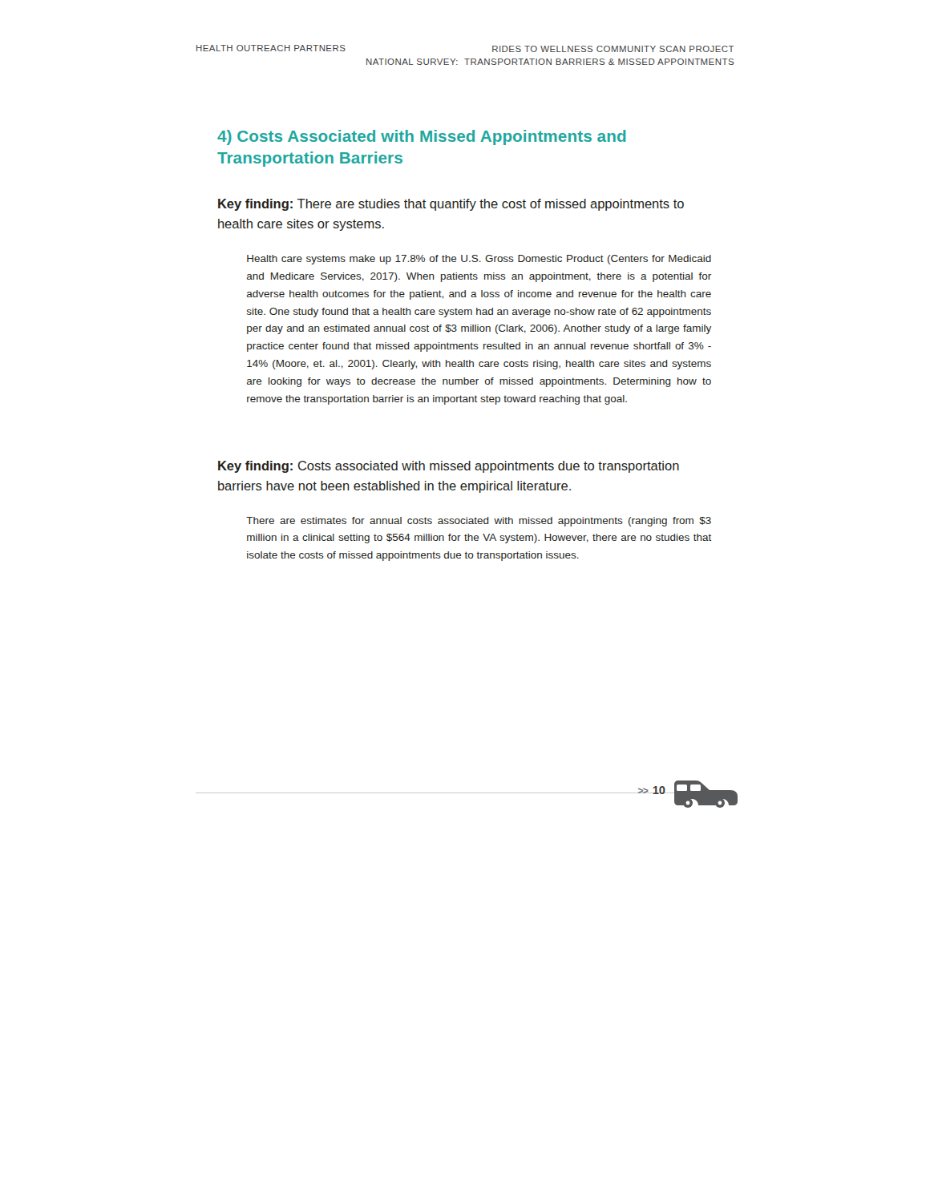HEALTH OUTREACH PARTNERS
RIDES TO WELLNESS COMMUNITY SCAN PROJECT
NATIONAL SURVEY: TRANSPORTATION BARRIERS & MISSED APPOINTMENTS
4) Costs Associated with Missed Appointments and Transportation Barriers
Key finding: There are studies that quantify the cost of missed appointments to health care sites or systems.
Health care systems make up 17.8% of the U.S. Gross Domestic Product (Centers for Medicaid and Medicare Services, 2017). When patients miss an appointment, there is a potential for adverse health outcomes for the patient, and a loss of income and revenue for the health care site. One study found that a health care system had an average no-show rate of 62 appointments per day and an estimated annual cost of $3 million (Clark, 2006). Another study of a large family practice center found that missed appointments resulted in an annual revenue shortfall of 3% - 14% (Moore, et. al., 2001). Clearly, with health care costs rising, health care sites and systems are looking for ways to decrease the number of missed appointments. Determining how to remove the transportation barrier is an important step toward reaching that goal.
Key finding: Costs associated with missed appointments due to transportation barriers have not been established in the empirical literature.
There are estimates for annual costs associated with missed appointments (ranging from $3 million in a clinical setting to $564 million for the VA system). However, there are no studies that isolate the costs of missed appointments due to transportation issues.
>> 10